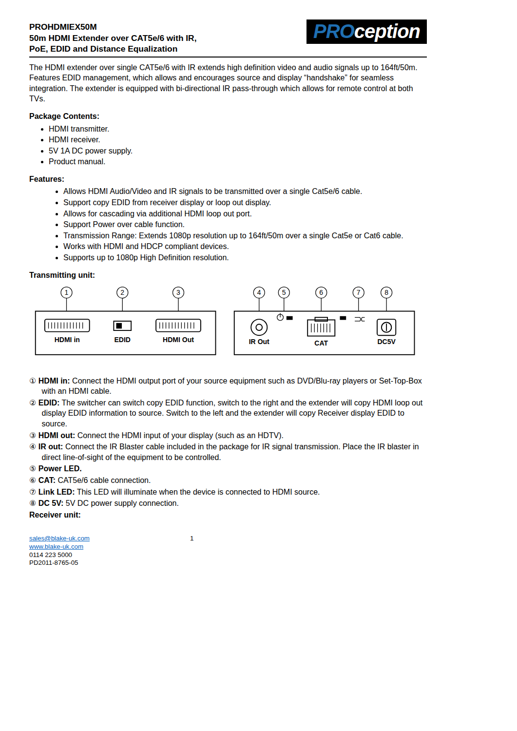PROHDMIEX50M
50m HDMI Extender over CAT5e/6 with IR,
PoE, EDID and Distance Equalization
PROception
The HDMI extender over single CAT5e/6 with IR extends high definition video and audio signals up to 164ft/50m. Features EDID management, which allows and encourages source and display “handshake” for seamless integration. The extender is equipped with bi-directional IR pass-through which allows for remote control at both TVs.
Package Contents:
HDMI transmitter.
HDMI receiver.
5V 1A DC power supply.
Product manual.
Features:
Allows HDMI Audio/Video and IR signals to be transmitted over a single Cat5e/6 cable.
Support copy EDID from receiver display or loop out display.
Allows for cascading via additional HDMI loop out port.
Support Power over cable function.
Transmission Range: Extends 1080p resolution up to 164ft/50m over a single Cat5e or Cat6 cable.
Works with HDMI and HDCP compliant devices.
Supports up to 1080p High Definition resolution.
Transmitting unit:
1 2 3 4 5 6 7 8 HDMI in EDID HDMI Out IR Out CAT DC5V
① HDMI in: Connect the HDMI output port of your source equipment such as DVD/Blu-ray players or Set-Top-Box with an HDMI cable.
② EDID: The switcher can switch copy EDID function, switch to the right and the extender will copy HDMI loop out display EDID information to source. Switch to the left and the extender will copy Receiver display EDID to source.
③ HDMI out: Connect the HDMI input of your display (such as an HDTV).
④ IR out: Connect the IR Blaster cable included in the package for IR signal transmission. Place the IR blaster in direct line-of-sight of the equipment to be controlled.
⑤ Power LED.
⑥ CAT: CAT5e/6 cable connection.
⑦ Link LED: This LED will illuminate when the device is connected to HDMI source.
⑧ DC 5V: 5V DC power supply connection.
Receiver unit:
1 sales@blake-uk.com
www.blake-uk.com
0114 223 5000
PD2011-8765-05